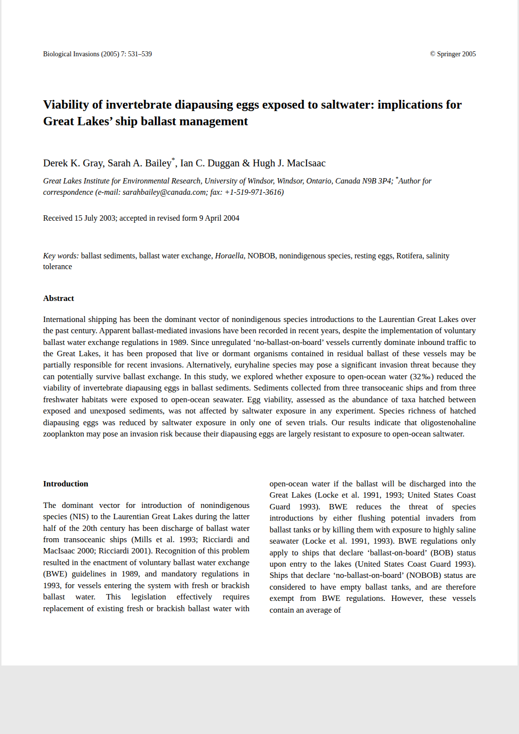Biological Invasions (2005) 7: 531–539 © Springer 2005
Viability of invertebrate diapausing eggs exposed to saltwater: implications for Great Lakes’ ship ballast management
Derek K. Gray, Sarah A. Bailey*, Ian C. Duggan & Hugh J. MacIsaac
Great Lakes Institute for Environmental Research, University of Windsor, Windsor, Ontario, Canada N9B 3P4; *Author for correspondence (e-mail: sarahbailey@canada.com; fax: +1-519-971-3616)
Received 15 July 2003; accepted in revised form 9 April 2004
Key words: ballast sediments, ballast water exchange, Horaella, NOBOB, nonindigenous species, resting eggs, Rotifera, salinity tolerance
Abstract
International shipping has been the dominant vector of nonindigenous species introductions to the Laurentian Great Lakes over the past century. Apparent ballast-mediated invasions have been recorded in recent years, despite the implementation of voluntary ballast water exchange regulations in 1989. Since unregulated ‘no-ballast-on-board’ vessels currently dominate inbound traffic to the Great Lakes, it has been proposed that live or dormant organisms contained in residual ballast of these vessels may be partially responsible for recent invasions. Alternatively, euryhaline species may pose a significant invasion threat because they can potentially survive ballast exchange. In this study, we explored whether exposure to open-ocean water (32‰) reduced the viability of invertebrate diapausing eggs in ballast sediments. Sediments collected from three transoceanic ships and from three freshwater habitats were exposed to open-ocean seawater. Egg viability, assessed as the abundance of taxa hatched between exposed and unexposed sediments, was not affected by saltwater exposure in any experiment. Species richness of hatched diapausing eggs was reduced by saltwater exposure in only one of seven trials. Our results indicate that oligostenohaline zooplankton may pose an invasion risk because their diapausing eggs are largely resistant to exposure to open-ocean saltwater.
Introduction
The dominant vector for introduction of nonindigenous species (NIS) to the Laurentian Great Lakes during the latter half of the 20th century has been discharge of ballast water from transoceanic ships (Mills et al. 1993; Ricciardi and MacIsaac 2000; Ricciardi 2001). Recognition of this problem resulted in the enactment of voluntary ballast water exchange (BWE) guidelines in 1989, and mandatory regulations in 1993, for vessels entering the system with fresh or brackish ballast water. This legislation effectively requires replacement of existing fresh or brackish ballast water with open-ocean water if the ballast will be discharged into the Great Lakes (Locke et al. 1991, 1993; United States Coast Guard 1993). BWE reduces the threat of species introductions by either flushing potential invaders from ballast tanks or by killing them with exposure to highly saline seawater (Locke et al. 1991, 1993). BWE regulations only apply to ships that declare ‘ballast-on-board’ (BOB) status upon entry to the lakes (United States Coast Guard 1993). Ships that declare ‘no-ballast-on-board’ (NOBOB) status are considered to have empty ballast tanks, and are therefore exempt from BWE regulations. However, these vessels contain an average of